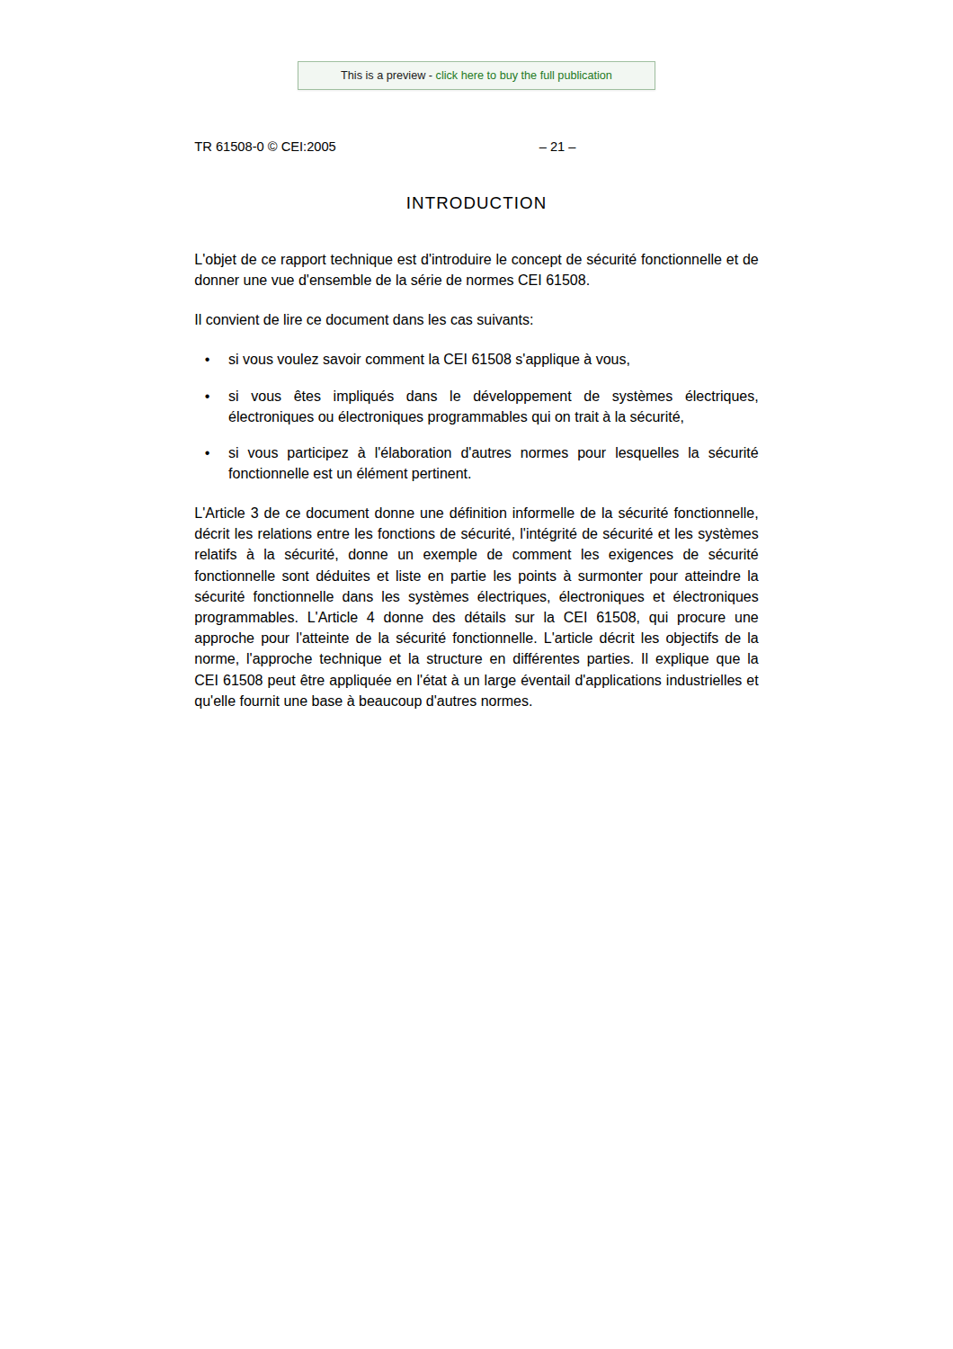This is a preview - click here to buy the full publication
TR 61508-0 © CEI:2005 – 21 –
INTRODUCTION
L'objet de ce rapport technique est d'introduire le concept de sécurité fonctionnelle et de donner une vue d'ensemble de la série de normes CEI 61508.
Il convient de lire ce document dans les cas suivants:
si vous voulez savoir comment la CEI 61508 s'applique à vous,
si vous êtes impliqués dans le développement de systèmes électriques, électroniques ou électroniques programmables qui on trait à la sécurité,
si vous participez à l'élaboration d'autres normes pour lesquelles la sécurité fonctionnelle est un élément pertinent.
L'Article 3 de ce document donne une définition informelle de la sécurité fonctionnelle, décrit les relations entre les fonctions de sécurité, l'intégrité de sécurité et les systèmes relatifs à la sécurité, donne un exemple de comment les exigences de sécurité fonctionnelle sont déduites et liste en partie les points à surmonter pour atteindre la sécurité fonctionnelle dans les systèmes électriques, électroniques et électroniques programmables. L'Article 4 donne des détails sur la CEI 61508, qui procure une approche pour l'atteinte de la sécurité fonctionnelle. L'article décrit les objectifs de la norme, l'approche technique et la structure en différentes parties. Il explique que la CEI 61508 peut être appliquée en l'état à un large éventail d'applications industrielles et qu'elle fournit une base à beaucoup d'autres normes.